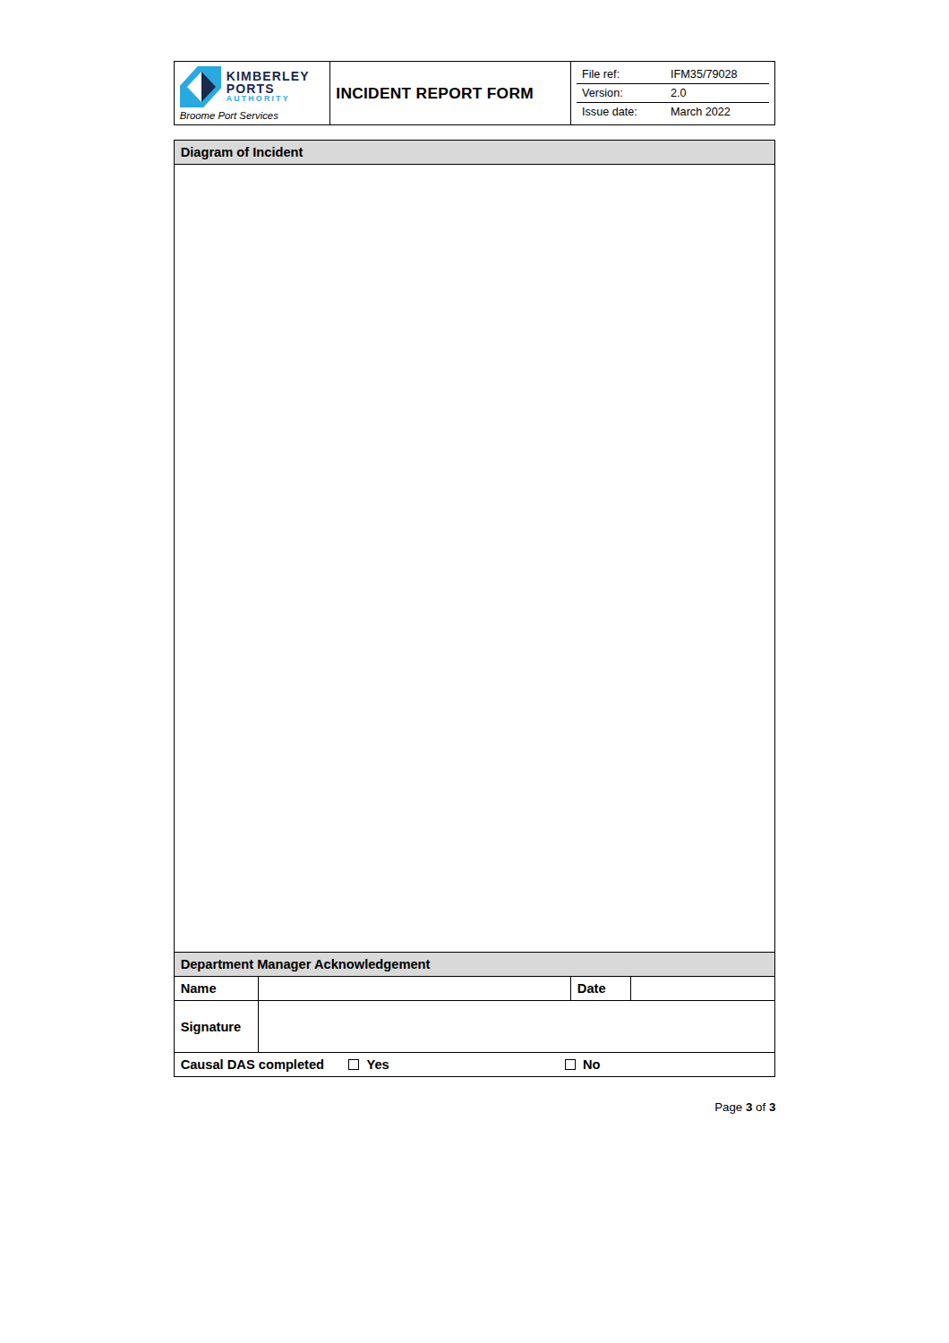| KIMBERLEY PORTS AUTHORITY Broome Port Services | INCIDENT REPORT FORM | / File ref: / IFM35/79028 / / Version: / 2.0 / / Issue date: / March 2022 / |
Diagram of Incident
Department Manager Acknowledgement
| Name | | Date | |
| Signature | |
| Causal DAS completed | Yes | No |
Page 3 of 3